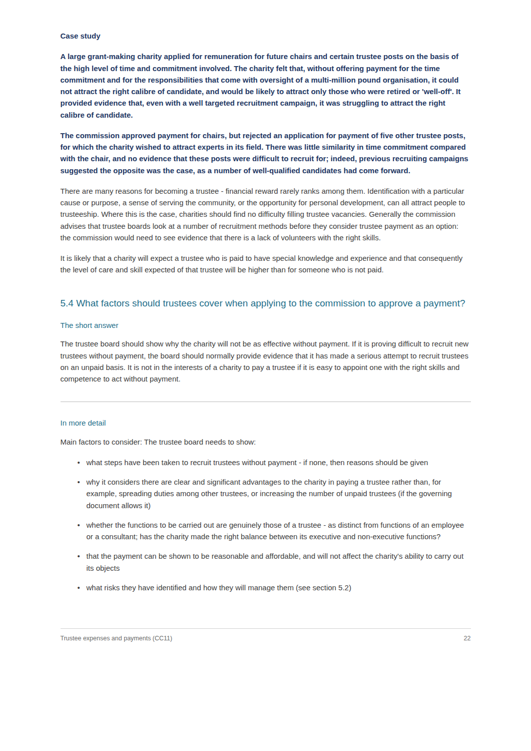Case study
A large grant-making charity applied for remuneration for future chairs and certain trustee posts on the basis of the high level of time and commitment involved. The charity felt that, without offering payment for the time commitment and for the responsibilities that come with oversight of a multi-million pound organisation, it could not attract the right calibre of candidate, and would be likely to attract only those who were retired or 'well-off'. It provided evidence that, even with a well targeted recruitment campaign, it was struggling to attract the right calibre of candidate.
The commission approved payment for chairs, but rejected an application for payment of five other trustee posts, for which the charity wished to attract experts in its field. There was little similarity in time commitment compared with the chair, and no evidence that these posts were difficult to recruit for; indeed, previous recruiting campaigns suggested the opposite was the case, as a number of well-qualified candidates had come forward.
There are many reasons for becoming a trustee - financial reward rarely ranks among them. Identification with a particular cause or purpose, a sense of serving the community, or the opportunity for personal development, can all attract people to trusteeship. Where this is the case, charities should find no difficulty filling trustee vacancies. Generally the commission advises that trustee boards look at a number of recruitment methods before they consider trustee payment as an option: the commission would need to see evidence that there is a lack of volunteers with the right skills.
It is likely that a charity will expect a trustee who is paid to have special knowledge and experience and that consequently the level of care and skill expected of that trustee will be higher than for someone who is not paid.
5.4 What factors should trustees cover when applying to the commission to approve a payment?
The short answer
The trustee board should show why the charity will not be as effective without payment. If it is proving difficult to recruit new trustees without payment, the board should normally provide evidence that it has made a serious attempt to recruit trustees on an unpaid basis. It is not in the interests of a charity to pay a trustee if it is easy to appoint one with the right skills and competence to act without payment.
In more detail
Main factors to consider: The trustee board needs to show:
what steps have been taken to recruit trustees without payment - if none, then reasons should be given
why it considers there are clear and significant advantages to the charity in paying a trustee rather than, for example, spreading duties among other trustees, or increasing the number of unpaid trustees (if the governing document allows it)
whether the functions to be carried out are genuinely those of a trustee - as distinct from functions of an employee or a consultant; has the charity made the right balance between its executive and non-executive functions?
that the payment can be shown to be reasonable and affordable, and will not affect the charity's ability to carry out its objects
what risks they have identified and how they will manage them (see section 5.2)
Trustee expenses and payments (CC11) 22